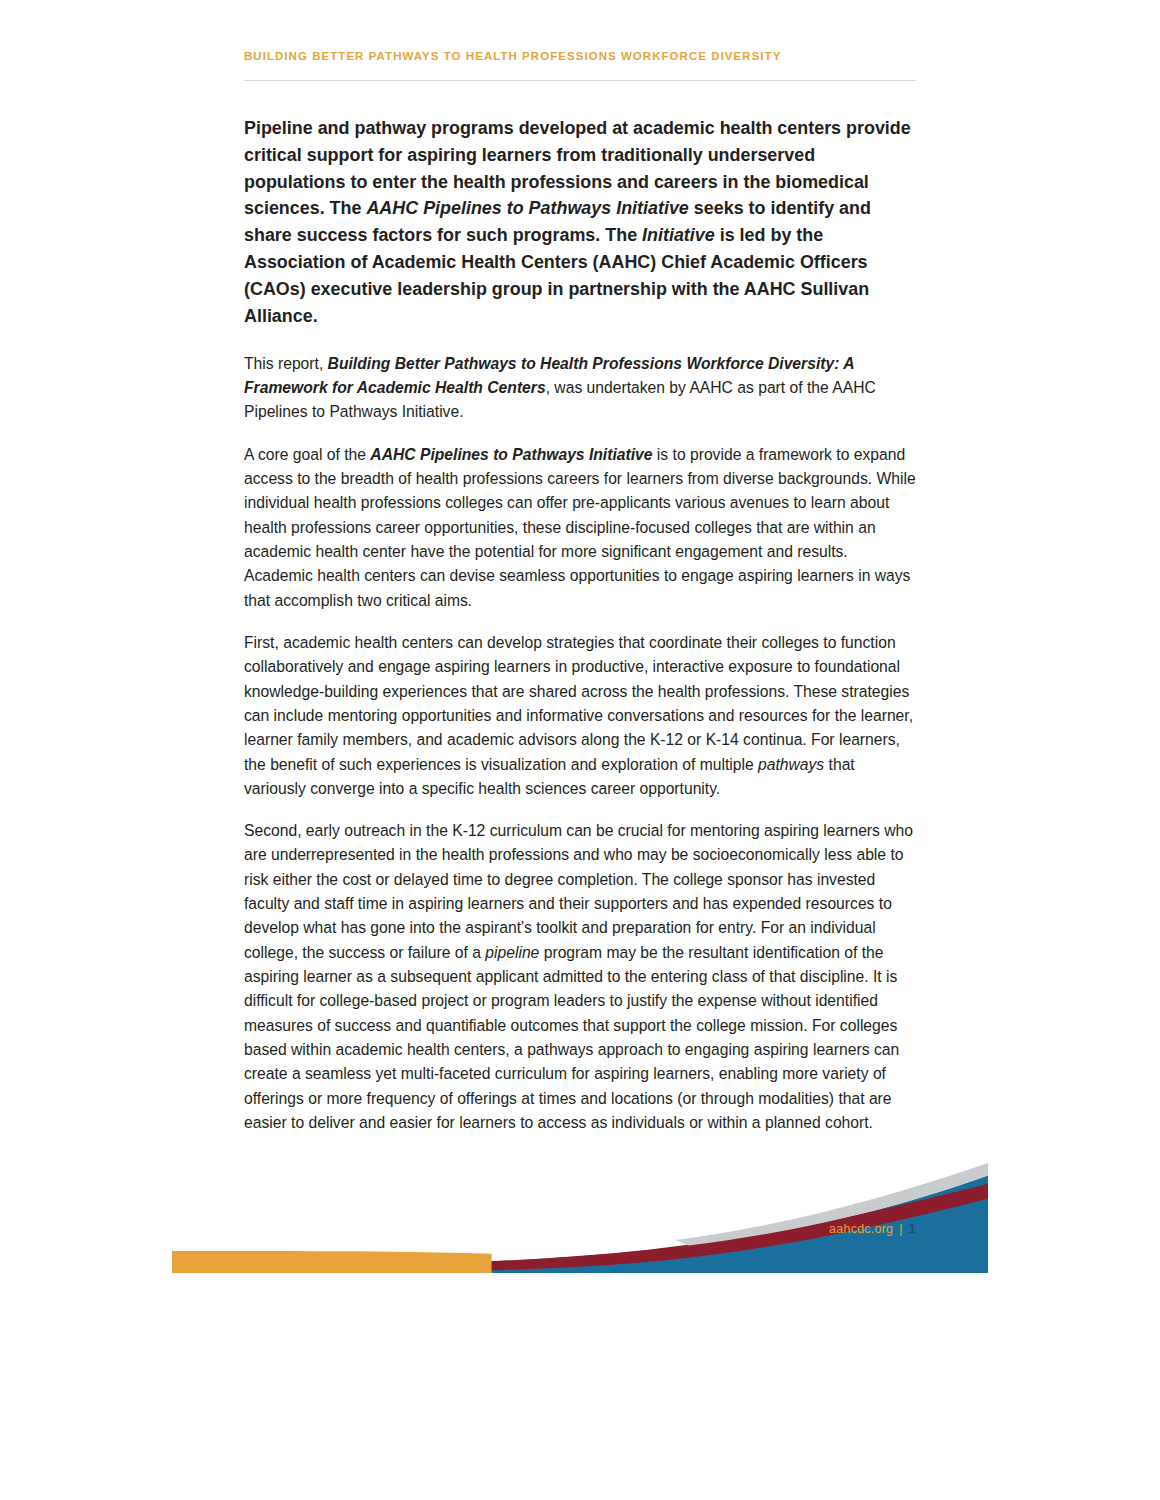Building Better Pathways to Health Professions Workforce Diversity
Pipeline and pathway programs developed at academic health centers provide critical support for aspiring learners from traditionally underserved populations to enter the health professions and careers in the biomedical sciences. The AAHC Pipelines to Pathways Initiative seeks to identify and share success factors for such programs. The Initiative is led by the Association of Academic Health Centers (AAHC) Chief Academic Officers (CAOs) executive leadership group in partnership with the AAHC Sullivan Alliance.
This report, Building Better Pathways to Health Professions Workforce Diversity: A Framework for Academic Health Centers, was undertaken by AAHC as part of the AAHC Pipelines to Pathways Initiative.
A core goal of the AAHC Pipelines to Pathways Initiative is to provide a framework to expand access to the breadth of health professions careers for learners from diverse backgrounds. While individual health professions colleges can offer pre-applicants various avenues to learn about health professions career opportunities, these discipline-focused colleges that are within an academic health center have the potential for more significant engagement and results. Academic health centers can devise seamless opportunities to engage aspiring learners in ways that accomplish two critical aims.
First, academic health centers can develop strategies that coordinate their colleges to function collaboratively and engage aspiring learners in productive, interactive exposure to foundational knowledge-building experiences that are shared across the health professions. These strategies can include mentoring opportunities and informative conversations and resources for the learner, learner family members, and academic advisors along the K-12 or K-14 continua. For learners, the benefit of such experiences is visualization and exploration of multiple pathways that variously converge into a specific health sciences career opportunity.
Second, early outreach in the K-12 curriculum can be crucial for mentoring aspiring learners who are underrepresented in the health professions and who may be socioeconomically less able to risk either the cost or delayed time to degree completion. The college sponsor has invested faculty and staff time in aspiring learners and their supporters and has expended resources to develop what has gone into the aspirant's toolkit and preparation for entry. For an individual college, the success or failure of a pipeline program may be the resultant identification of the aspiring learner as a subsequent applicant admitted to the entering class of that discipline. It is difficult for college-based project or program leaders to justify the expense without identified measures of success and quantifiable outcomes that support the college mission. For colleges based within academic health centers, a pathways approach to engaging aspiring learners can create a seamless yet multi-faceted curriculum for aspiring learners, enabling more variety of offerings or more frequency of offerings at times and locations (or through modalities) that are easier to deliver and easier for learners to access as individuals or within a planned cohort.
aahcdc.org|1